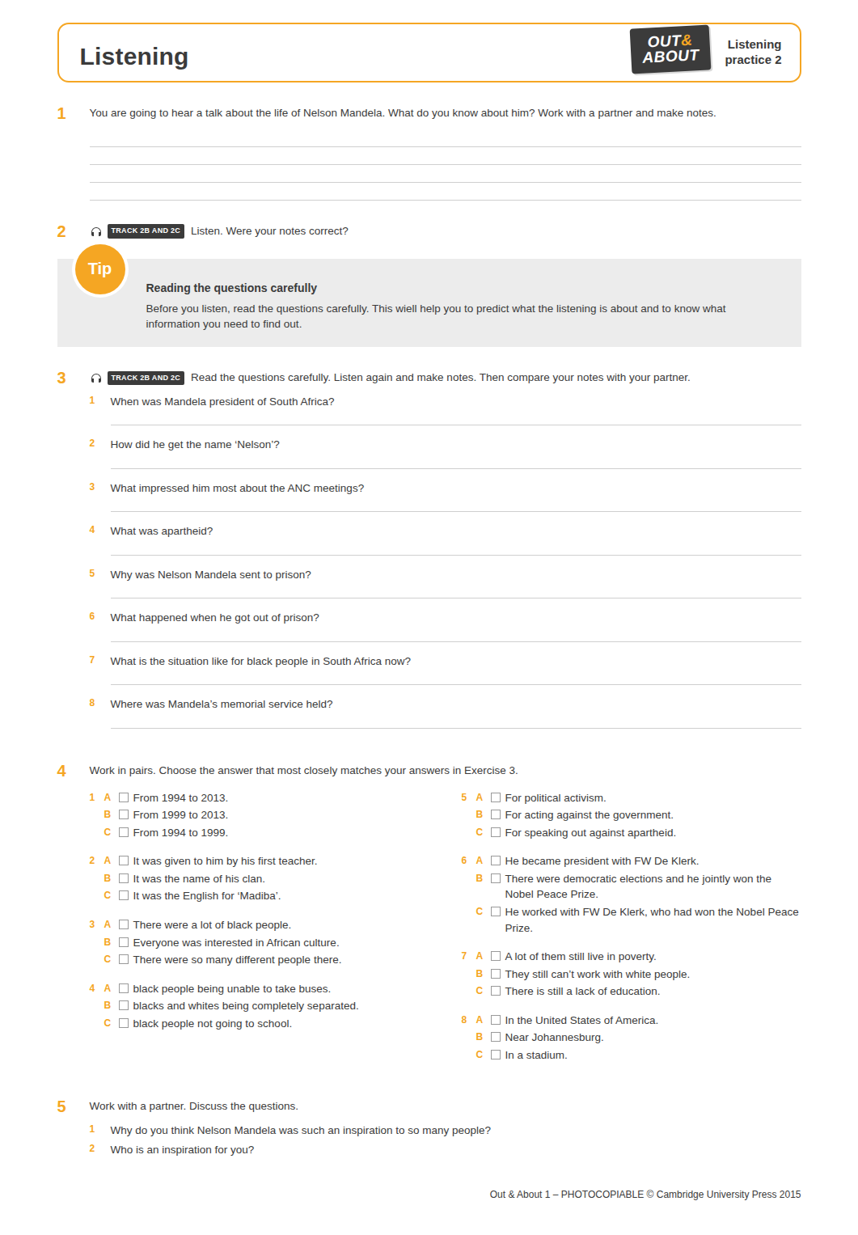Listening
OUT& ABOUT
Listening
practice 2
1
You are going to hear a talk about the life of Nelson Mandela. What do you know about him? Work with a partner and make notes.
2
Track 2B and 2C Listen. Were your notes correct?
Tip
Reading the questions carefully
Before you listen, read the questions carefully. This wiell help you to predict what the listening is about and to know what information you need to find out.
3
Track 2B and 2C Read the questions carefully. Listen again and make notes. Then compare your notes with your partner.
When was Mandela president of South Africa?
How did he get the name ‘Nelson’?
What impressed him most about the ANC meetings?
What was apartheid?
Why was Nelson Mandela sent to prison?
What happened when he got out of prison?
What is the situation like for black people in South Africa now?
Where was Mandela’s memorial service held?
4
Work in pairs. Choose the answer that most closely matches your answers in Exercise 3.
1
A From 1994 to 2013.
B From 1999 to 2013.
C From 1994 to 1999.
2
A It was given to him by his first teacher.
B It was the name of his clan.
C It was the English for ‘Madiba’.
3
A There were a lot of black people.
B Everyone was interested in African culture.
C There were so many different people there.
4
A black people being unable to take buses.
B blacks and whites being completely separated.
C black people not going to school.
5
A For political activism.
B For acting against the government.
C For speaking out against apartheid.
6
A He became president with FW De Klerk.
B There were democratic elections and he jointly won the Nobel Peace Prize.
C He worked with FW De Klerk, who had won the Nobel Peace Prize.
7
A A lot of them still live in poverty.
B They still can’t work with white people.
C There is still a lack of education.
8
A In the United States of America.
B Near Johannesburg.
C In a stadium.
5
Work with a partner. Discuss the questions.
Why do you think Nelson Mandela was such an inspiration to so many people?
Who is an inspiration for you?
Out & About 1 – PHOTOCOPIABLE © Cambridge University Press 2015